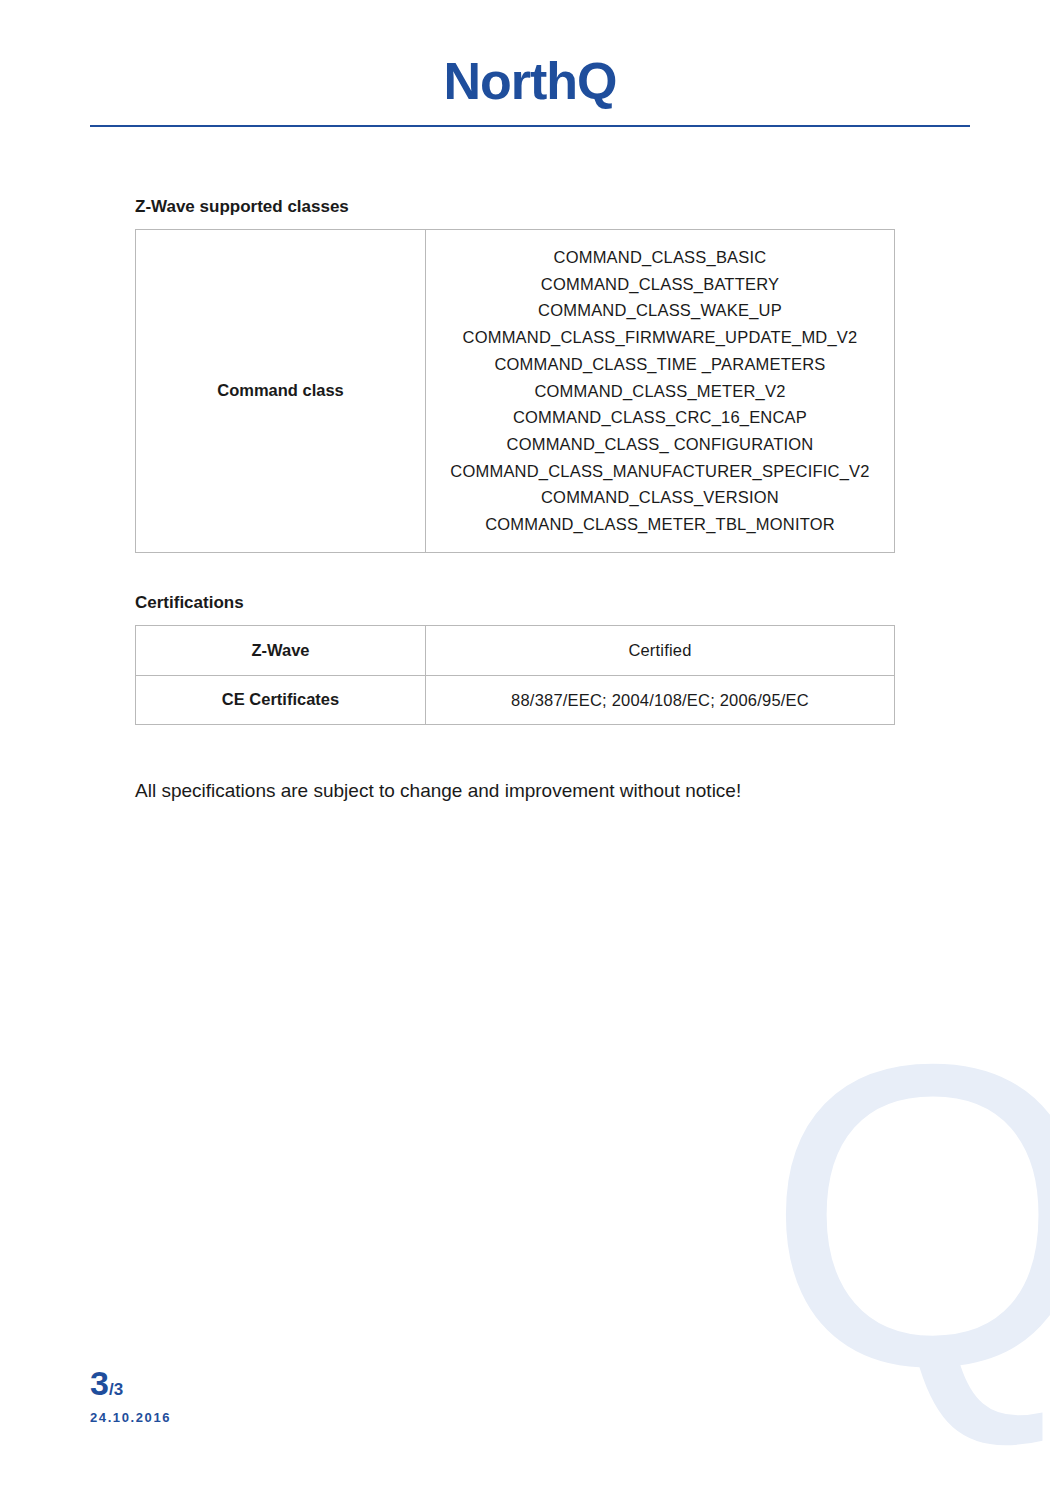Q
NorthQ
Z-Wave supported classes
| Command class | COMMAND_CLASS_BASIC COMMAND_CLASS_BATTERY COMMAND_CLASS_WAKE_UP COMMAND_CLASS_FIRMWARE_UPDATE_MD_V2 COMMAND_CLASS_TIME _PARAMETERS COMMAND_CLASS_METER_V2 COMMAND_CLASS_CRC_16_ENCAP COMMAND_CLASS_ CONFIGURATION COMMAND_CLASS_MANUFACTURER_SPECIFIC_V2 COMMAND_CLASS_VERSION COMMAND_CLASS_METER_TBL_MONITOR |
Certifications
| Z-Wave | Certified |
| CE Certificates | 88/387/EEC; 2004/108/EC; 2006/95/EC |
All specifications are subject to change and improvement without notice!
3/3
24.10.2016